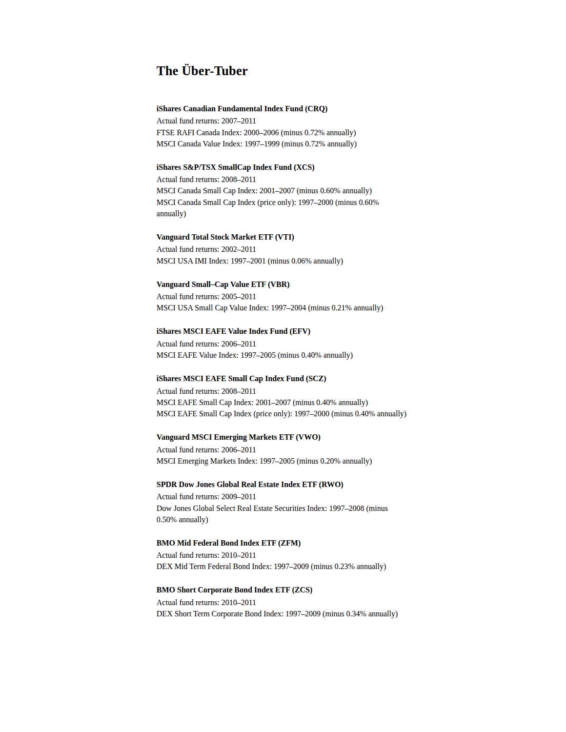The Über-Tuber
iShares Canadian Fundamental Index Fund (CRQ)
Actual fund returns: 2007–2011
FTSE RAFI Canada Index: 2000–2006 (minus 0.72% annually)
MSCI Canada Value Index: 1997–1999 (minus 0.72% annually)
iShares S&P/TSX SmallCap Index Fund (XCS)
Actual fund returns: 2008–2011
MSCI Canada Small Cap Index: 2001–2007 (minus 0.60% annually)
MSCI Canada Small Cap Index (price only): 1997–2000 (minus 0.60% annually)
Vanguard Total Stock Market ETF (VTI)
Actual fund returns: 2002–2011
MSCI USA IMI Index: 1997–2001 (minus 0.06% annually)
Vanguard Small–Cap Value ETF (VBR)
Actual fund returns: 2005–2011
MSCI USA Small Cap Value Index: 1997–2004 (minus 0.21% annually)
iShares MSCI EAFE Value Index Fund (EFV)
Actual fund returns: 2006–2011
MSCI EAFE Value Index: 1997–2005 (minus 0.40% annually)
iShares MSCI EAFE Small Cap Index Fund (SCZ)
Actual fund returns: 2008–2011
MSCI EAFE Small Cap Index: 2001–2007 (minus 0.40% annually)
MSCI EAFE Small Cap Index (price only): 1997–2000 (minus 0.40% annually)
Vanguard MSCI Emerging Markets ETF (VWO)
Actual fund returns: 2006–2011
MSCI Emerging Markets Index: 1997–2005 (minus 0.20% annually)
SPDR Dow Jones Global Real Estate Index ETF (RWO)
Actual fund returns: 2009–2011
Dow Jones Global Select Real Estate Securities Index: 1997–2008 (minus 0.50% annually)
BMO Mid Federal Bond Index ETF (ZFM)
Actual fund returns: 2010–2011
DEX Mid Term Federal Bond Index: 1997–2009 (minus 0.23% annually)
BMO Short Corporate Bond Index ETF (ZCS)
Actual fund returns: 2010–2011
DEX Short Term Corporate Bond Index: 1997–2009 (minus 0.34% annually)